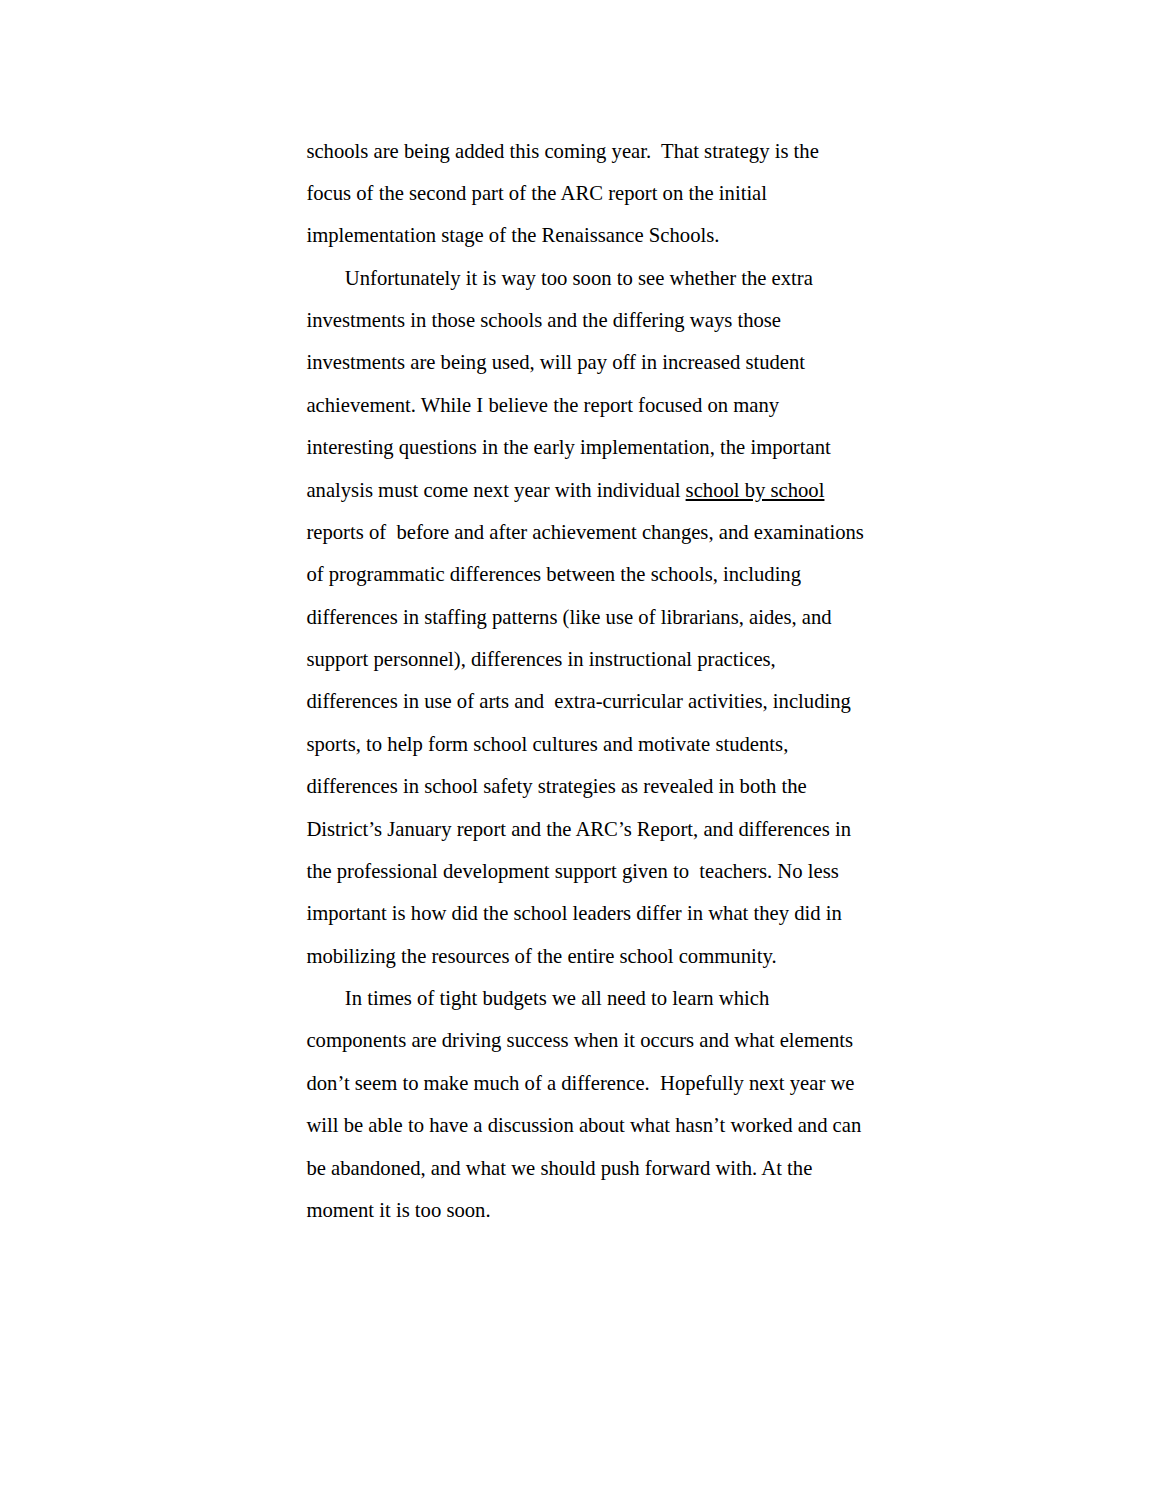schools are being added this coming year. That strategy is the focus of the second part of the ARC report on the initial implementation stage of the Renaissance Schools.
Unfortunately it is way too soon to see whether the extra investments in those schools and the differing ways those investments are being used, will pay off in increased student achievement. While I believe the report focused on many interesting questions in the early implementation, the important analysis must come next year with individual school by school reports of before and after achievement changes, and examinations of programmatic differences between the schools, including differences in staffing patterns (like use of librarians, aides, and support personnel), differences in instructional practices, differences in use of arts and extra-curricular activities, including sports, to help form school cultures and motivate students, differences in school safety strategies as revealed in both the District’s January report and the ARC’s Report, and differences in the professional development support given to teachers. No less important is how did the school leaders differ in what they did in mobilizing the resources of the entire school community.
In times of tight budgets we all need to learn which components are driving success when it occurs and what elements don’t seem to make much of a difference. Hopefully next year we will be able to have a discussion about what hasn’t worked and can be abandoned, and what we should push forward with. At the moment it is too soon.